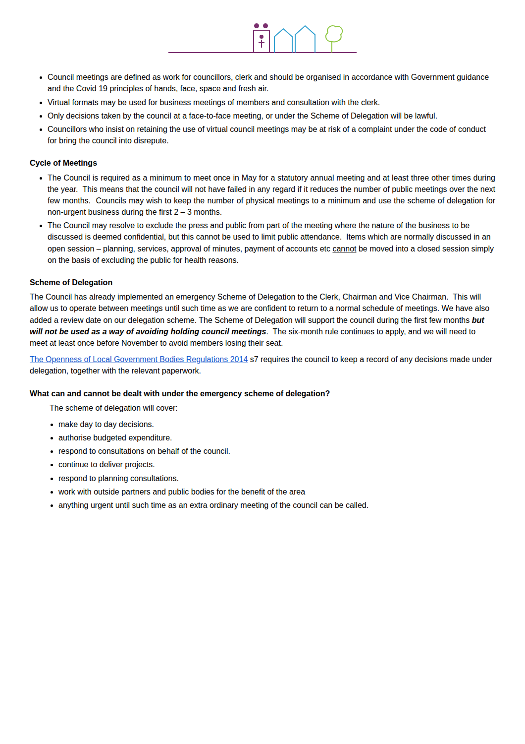Council meetings are defined as work for councillors, clerk and should be organised in accordance with Government guidance and the Covid 19 principles of hands, face, space and fresh air.
Virtual formats may be used for business meetings of members and consultation with the clerk.
Only decisions taken by the council at a face-to-face meeting, or under the Scheme of Delegation will be lawful.
Councillors who insist on retaining the use of virtual council meetings may be at risk of a complaint under the code of conduct for bring the council into disrepute.
Cycle of Meetings
The Council is required as a minimum to meet once in May for a statutory annual meeting and at least three other times during the year. This means that the council will not have failed in any regard if it reduces the number of public meetings over the next few months. Councils may wish to keep the number of physical meetings to a minimum and use the scheme of delegation for non-urgent business during the first 2 – 3 months.
The Council may resolve to exclude the press and public from part of the meeting where the nature of the business to be discussed is deemed confidential, but this cannot be used to limit public attendance. Items which are normally discussed in an open session – planning, services, approval of minutes, payment of accounts etc cannot be moved into a closed session simply on the basis of excluding the public for health reasons.
Scheme of Delegation
The Council has already implemented an emergency Scheme of Delegation to the Clerk, Chairman and Vice Chairman. This will allow us to operate between meetings until such time as we are confident to return to a normal schedule of meetings. We have also added a review date on our delegation scheme. The Scheme of Delegation will support the council during the first few months but will not be used as a way of avoiding holding council meetings. The six-month rule continues to apply, and we will need to meet at least once before November to avoid members losing their seat.
The Openness of Local Government Bodies Regulations 2014 s7 requires the council to keep a record of any decisions made under delegation, together with the relevant paperwork.
What can and cannot be dealt with under the emergency scheme of delegation?
The scheme of delegation will cover:
make day to day decisions.
authorise budgeted expenditure.
respond to consultations on behalf of the council.
continue to deliver projects.
respond to planning consultations.
work with outside partners and public bodies for the benefit of the area
anything urgent until such time as an extra ordinary meeting of the council can be called.